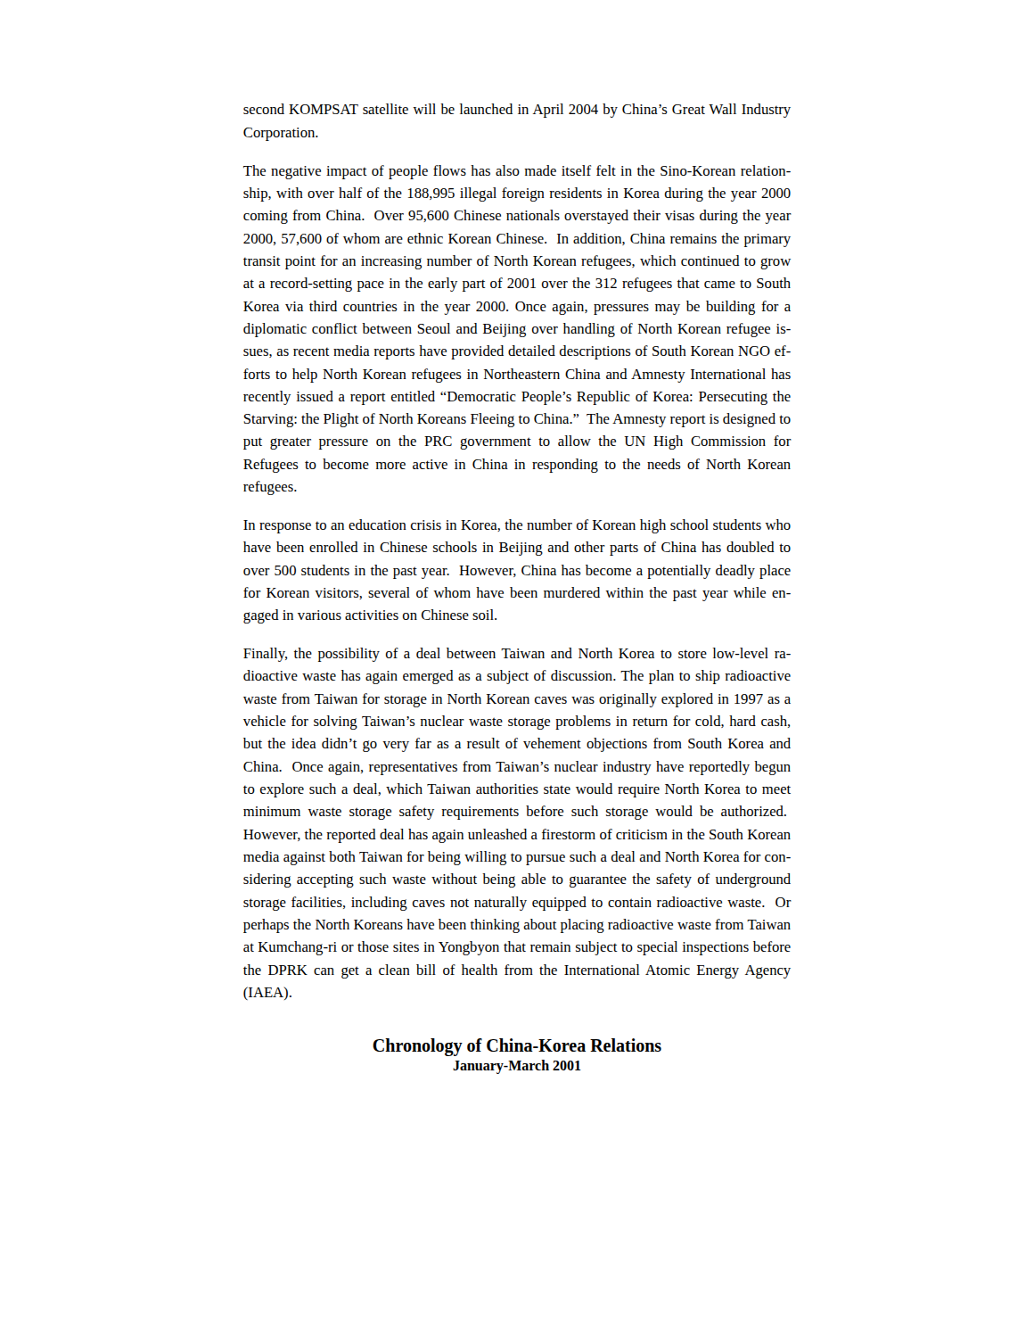second KOMPSAT satellite will be launched in April 2004 by China’s Great Wall Industry Corporation.
The negative impact of people flows has also made itself felt in the Sino-Korean relationship, with over half of the 188,995 illegal foreign residents in Korea during the year 2000 coming from China. Over 95,600 Chinese nationals overstayed their visas during the year 2000, 57,600 of whom are ethnic Korean Chinese. In addition, China remains the primary transit point for an increasing number of North Korean refugees, which continued to grow at a record-setting pace in the early part of 2001 over the 312 refugees that came to South Korea via third countries in the year 2000. Once again, pressures may be building for a diplomatic conflict between Seoul and Beijing over handling of North Korean refugee issues, as recent media reports have provided detailed descriptions of South Korean NGO efforts to help North Korean refugees in Northeastern China and Amnesty International has recently issued a report entitled “Democratic People’s Republic of Korea: Persecuting the Starving: the Plight of North Koreans Fleeing to China.” The Amnesty report is designed to put greater pressure on the PRC government to allow the UN High Commission for Refugees to become more active in China in responding to the needs of North Korean refugees.
In response to an education crisis in Korea, the number of Korean high school students who have been enrolled in Chinese schools in Beijing and other parts of China has doubled to over 500 students in the past year. However, China has become a potentially deadly place for Korean visitors, several of whom have been murdered within the past year while engaged in various activities on Chinese soil.
Finally, the possibility of a deal between Taiwan and North Korea to store low-level radioactive waste has again emerged as a subject of discussion. The plan to ship radioactive waste from Taiwan for storage in North Korean caves was originally explored in 1997 as a vehicle for solving Taiwan’s nuclear waste storage problems in return for cold, hard cash, but the idea didn’t go very far as a result of vehement objections from South Korea and China. Once again, representatives from Taiwan’s nuclear industry have reportedly begun to explore such a deal, which Taiwan authorities state would require North Korea to meet minimum waste storage safety requirements before such storage would be authorized. However, the reported deal has again unleashed a firestorm of criticism in the South Korean media against both Taiwan for being willing to pursue such a deal and North Korea for considering accepting such waste without being able to guarantee the safety of underground storage facilities, including caves not naturally equipped to contain radioactive waste. Or perhaps the North Koreans have been thinking about placing radioactive waste from Taiwan at Kumchang-ri or those sites in Yongbyon that remain subject to special inspections before the DPRK can get a clean bill of health from the International Atomic Energy Agency (IAEA).
Chronology of China-Korea Relations
January-March 2001